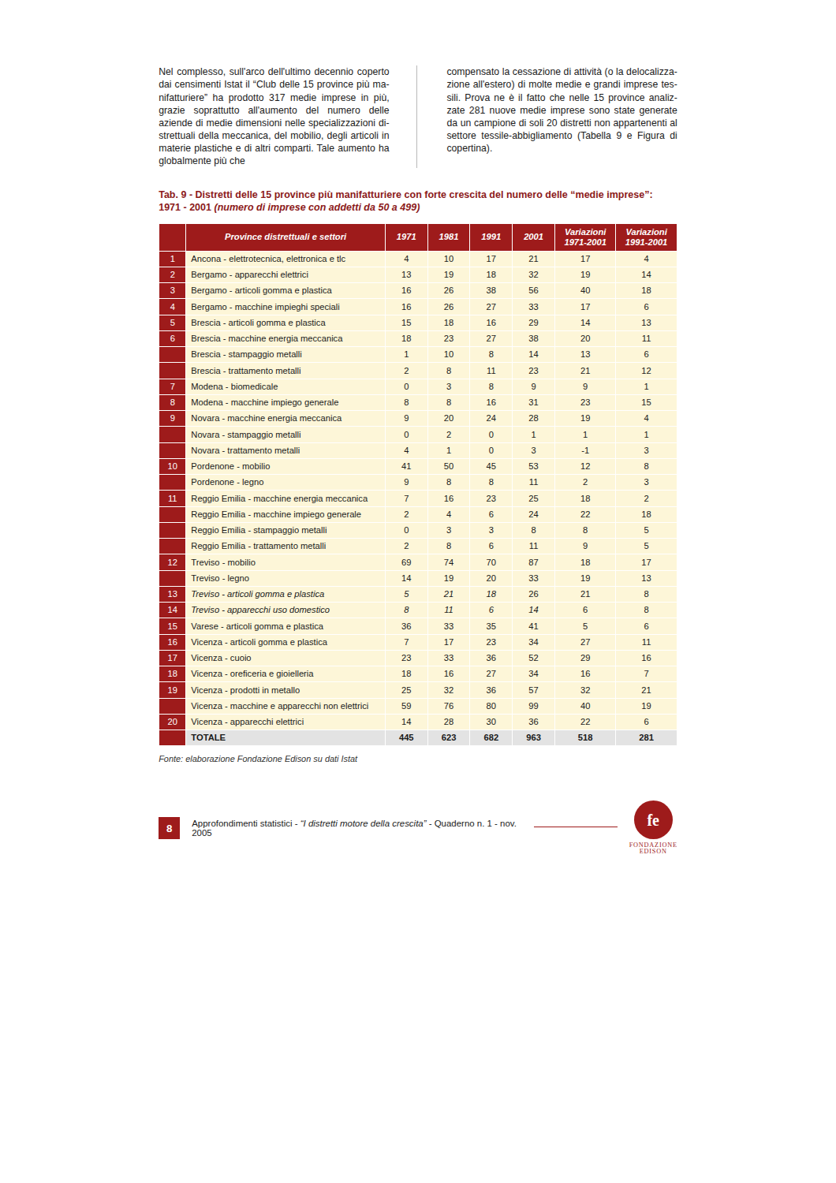Nel complesso, sull'arco dell'ultimo decennio coperto dai censimenti Istat il “Club delle 15 province più manifatturiere” ha prodotto 317 medie imprese in più, grazie soprattutto all'aumento del numero delle aziende di medie dimensioni nelle specializzazioni distrettuali della meccanica, del mobilio, degli articoli in materie plastiche e di altri comparti. Tale aumento ha globalmente più che
compensato la cessazione di attività (o la delocalizzazione all'estero) di molte medie e grandi imprese tessili. Prova ne è il fatto che nelle 15 province analizzate 281 nuove medie imprese sono state generate da un campione di soli 20 distretti non appartenenti al settore tessile-abbigliamento (Tabella 9 e Figura di copertina).
Tab. 9 - Distretti delle 15 province più manifatturiere con forte crescita del numero delle “medie imprese”:
1971 - 2001 (numero di imprese con addetti da 50 a 499)
| | Province distrettuali e settori | 1971 | 1981 | 1991 | 2001 | Variazioni 1971-2001 | Variazioni 1991-2001 |
| --- | --- | --- | --- | --- | --- | --- | --- |
| 1 | Ancona - elettrotecnica, elettronica e tlc | 4 | 10 | 17 | 21 | 17 | 4 |
| 2 | Bergamo - apparecchi elettrici | 13 | 19 | 18 | 32 | 19 | 14 |
| 3 | Bergamo - articoli gomma e plastica | 16 | 26 | 38 | 56 | 40 | 18 |
| 4 | Bergamo - macchine impieghi speciali | 16 | 26 | 27 | 33 | 17 | 6 |
| 5 | Brescia - articoli gomma e plastica | 15 | 18 | 16 | 29 | 14 | 13 |
| 6 | Brescia - macchine energia meccanica | 18 | 23 | 27 | 38 | 20 | 11 |
| | Brescia - stampaggio metalli | 1 | 10 | 8 | 14 | 13 | 6 |
| | Brescia - trattamento metalli | 2 | 8 | 11 | 23 | 21 | 12 |
| 7 | Modena - biomedicale | 0 | 3 | 8 | 9 | 9 | 1 |
| 8 | Modena - macchine impiego generale | 8 | 8 | 16 | 31 | 23 | 15 |
| 9 | Novara - macchine energia meccanica | 9 | 20 | 24 | 28 | 19 | 4 |
| | Novara - stampaggio metalli | 0 | 2 | 0 | 1 | 1 | 1 |
| | Novara - trattamento metalli | 4 | 1 | 0 | 3 | -1 | 3 |
| 10 | Pordenone - mobilio | 41 | 50 | 45 | 53 | 12 | 8 |
| | Pordenone - legno | 9 | 8 | 8 | 11 | 2 | 3 |
| 11 | Reggio Emilia - macchine energia meccanica | 7 | 16 | 23 | 25 | 18 | 2 |
| | Reggio Emilia - macchine impiego generale | 2 | 4 | 6 | 24 | 22 | 18 |
| | Reggio Emilia - stampaggio metalli | 0 | 3 | 3 | 8 | 8 | 5 |
| | Reggio Emilia - trattamento metalli | 2 | 8 | 6 | 11 | 9 | 5 |
| 12 | Treviso - mobilio | 69 | 74 | 70 | 87 | 18 | 17 |
| | Treviso - legno | 14 | 19 | 20 | 33 | 19 | 13 |
| 13 | Treviso - articoli gomma e plastica | 5 | 21 | 18 | 26 | 21 | 8 |
| 14 | Treviso - apparecchi uso domestico | 8 | 11 | 6 | 14 | 6 | 8 |
| 15 | Varese - articoli gomma e plastica | 36 | 33 | 35 | 41 | 5 | 6 |
| 16 | Vicenza - articoli gomma e plastica | 7 | 17 | 23 | 34 | 27 | 11 |
| 17 | Vicenza - cuoio | 23 | 33 | 36 | 52 | 29 | 16 |
| 18 | Vicenza - oreficeria e gioielleria | 18 | 16 | 27 | 34 | 16 | 7 |
| 19 | Vicenza - prodotti in metallo | 25 | 32 | 36 | 57 | 32 | 21 |
| | Vicenza - macchine e apparecchi non elettrici | 59 | 76 | 80 | 99 | 40 | 19 |
| 20 | Vicenza - apparecchi elettrici | 14 | 28 | 30 | 36 | 22 | 6 |
| | TOTALE | 445 | 623 | 682 | 963 | 518 | 281 |
Fonte: elaborazione Fondazione Edison su dati Istat
8
Approfondimenti statistici - “I distretti motore della crescita” - Quaderno n. 1 - nov. 2005
fe
Fondazione
Edison